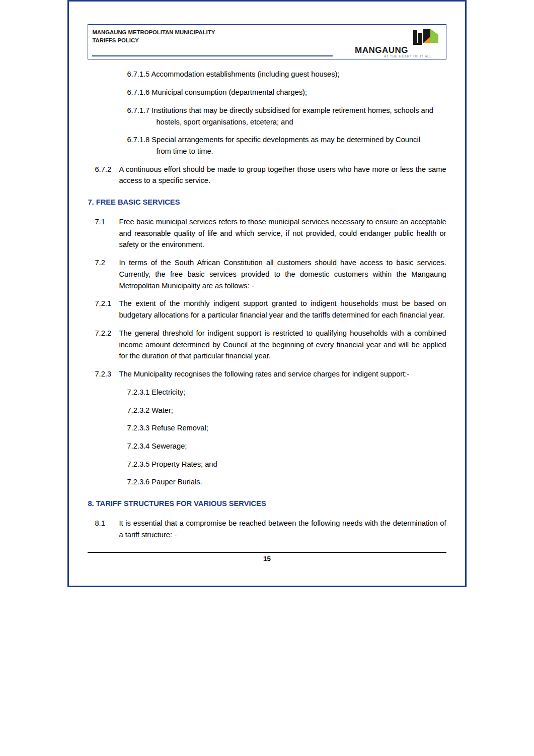MANGAUNG METROPOLITAN MUNICIPALITY
TARIFFS POLICY
MANGAUNG AT THE HEART OF IT ALL
6.7.1.5 Accommodation establishments (including guest houses);
6.7.1.6 Municipal consumption (departmental charges);
6.7.1.7 Institutions that may be directly subsidised for example retirement homes, schools and hostels, sport organisations, etcetera; and
6.7.1.8 Special arrangements for specific developments as may be determined by Council from time to time.
6.7.2
A continuous effort should be made to group together those users who have more or less the same access to a specific service.
7. FREE BASIC SERVICES
7.1
Free basic municipal services refers to those municipal services necessary to ensure an acceptable and reasonable quality of life and which service, if not provided, could endanger public health or safety or the environment.
7.2
In terms of the South African Constitution all customers should have access to basic services. Currently, the free basic services provided to the domestic customers within the Mangaung Metropolitan Municipality are as follows: -
7.2.1
The extent of the monthly indigent support granted to indigent households must be based on budgetary allocations for a particular financial year and the tariffs determined for each financial year.
7.2.2
The general threshold for indigent support is restricted to qualifying households with a combined income amount determined by Council at the beginning of every financial year and will be applied for the duration of that particular financial year.
7.2.3
The Municipality recognises the following rates and service charges for indigent support:-
7.2.3.1 Electricity;
7.2.3.2 Water;
7.2.3.3 Refuse Removal;
7.2.3.4 Sewerage;
7.2.3.5 Property Rates; and
7.2.3.6 Pauper Burials.
8. TARIFF STRUCTURES FOR VARIOUS SERVICES
8.1
It is essential that a compromise be reached between the following needs with the determination of a tariff structure: -
15